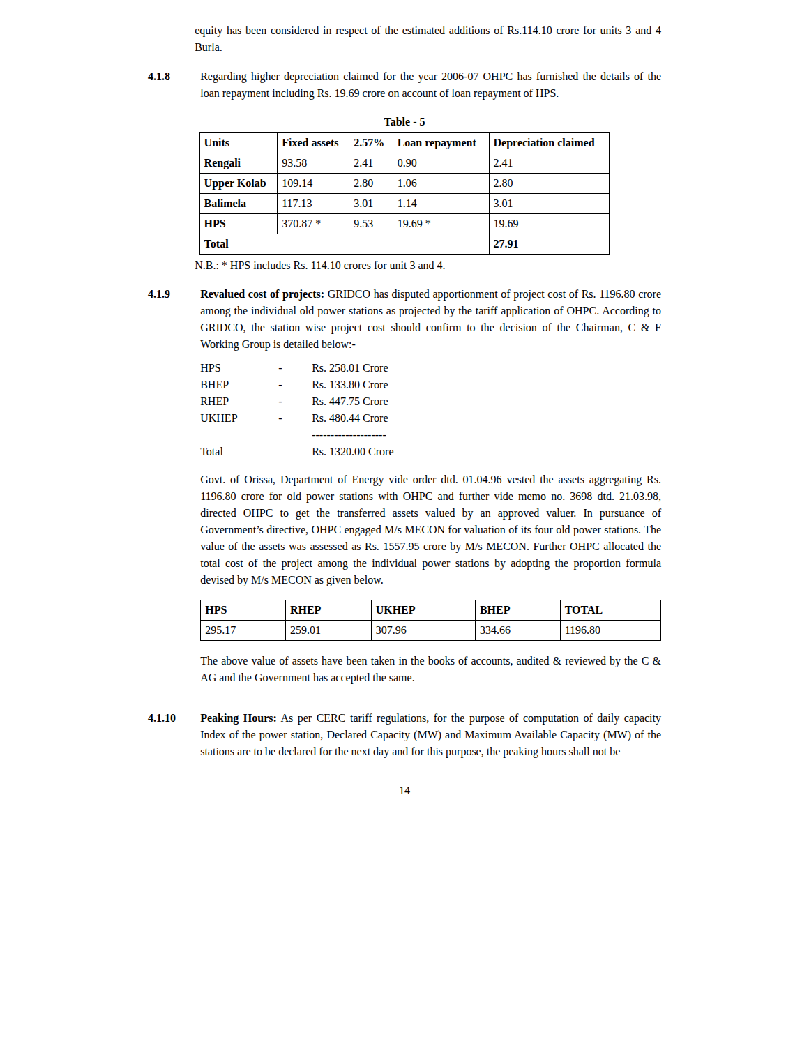equity has been considered in respect of the estimated additions of Rs.114.10 crore for units 3 and 4 Burla.
4.1.8
Regarding higher depreciation claimed for the year 2006-07 OHPC has furnished the details of the loan repayment including Rs. 19.69 crore on account of loan repayment of HPS.
Table - 5
| Units | Fixed assets | 2.57% | Loan repayment | Depreciation claimed |
| --- | --- | --- | --- | --- |
| Rengali | 93.58 | 2.41 | 0.90 | 2.41 |
| Upper Kolab | 109.14 | 2.80 | 1.06 | 2.80 |
| Balimela | 117.13 | 3.01 | 1.14 | 3.01 |
| HPS | 370.87 * | 9.53 | 19.69 * | 19.69 |
| Total | 27.91 |
N.B.: * HPS includes Rs. 114.10 crores for unit 3 and 4.
4.1.9
Revalued cost of projects: GRIDCO has disputed apportionment of project cost of Rs. 1196.80 crore among the individual old power stations as projected by the tariff application of OHPC. According to GRIDCO, the station wise project cost should confirm to the decision of the Chairman, C & F Working Group is detailed below:-
HPS-Rs. 258.01 Crore
BHEP-Rs. 133.80 Crore
RHEP-Rs. 447.75 Crore
UKHEP-Rs. 480.44 Crore
--------------------
Total Rs. 1320.00 Crore
Govt. of Orissa, Department of Energy vide order dtd. 01.04.96 vested the assets aggregating Rs. 1196.80 crore for old power stations with OHPC and further vide memo no. 3698 dtd. 21.03.98, directed OHPC to get the transferred assets valued by an approved valuer. In pursuance of Government’s directive, OHPC engaged M/s MECON for valuation of its four old power stations. The value of the assets was assessed as Rs. 1557.95 crore by M/s MECON. Further OHPC allocated the total cost of the project among the individual power stations by adopting the proportion formula devised by M/s MECON as given below.
| HPS | RHEP | UKHEP | BHEP | TOTAL |
| --- | --- | --- | --- | --- |
| 295.17 | 259.01 | 307.96 | 334.66 | 1196.80 |
The above value of assets have been taken in the books of accounts, audited & reviewed by the C & AG and the Government has accepted the same.
4.1.10
Peaking Hours: As per CERC tariff regulations, for the purpose of computation of daily capacity Index of the power station, Declared Capacity (MW) and Maximum Available Capacity (MW) of the stations are to be declared for the next day and for this purpose, the peaking hours shall not be
14